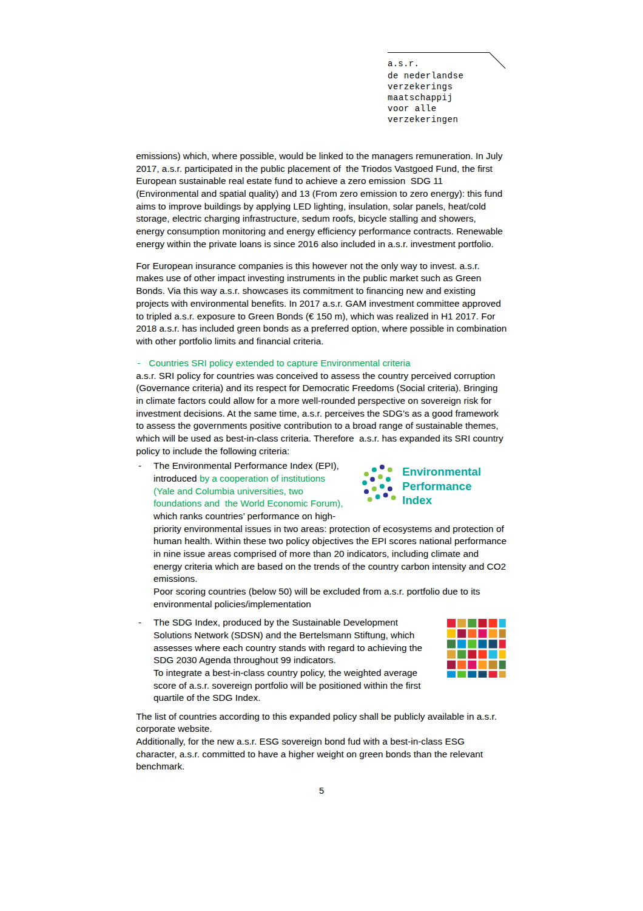a.s.r.
de nederlandse
verzekerings
maatschappij
voor alle
verzekeringen
emissions) which, where possible, would be linked to the managers remuneration. In July 2017, a.s.r. participated in the public placement of the Triodos Vastgoed Fund, the first European sustainable real estate fund to achieve a zero emission SDG 11 (Environmental and spatial quality) and 13 (From zero emission to zero energy): this fund aims to improve buildings by applying LED lighting, insulation, solar panels, heat/cold storage, electric charging infrastructure, sedum roofs, bicycle stalling and showers, energy consumption monitoring and energy efficiency performance contracts. Renewable energy within the private loans is since 2016 also included in a.s.r. investment portfolio.
For European insurance companies is this however not the only way to invest. a.s.r. makes use of other impact investing instruments in the public market such as Green Bonds. Via this way a.s.r. showcases its commitment to financing new and existing projects with environmental benefits. In 2017 a.s.r. GAM investment committee approved to tripled a.s.r. exposure to Green Bonds (€ 150 m), which was realized in H1 2017. For 2018 a.s.r. has included green bonds as a preferred option, where possible in combination with other portfolio limits and financial criteria.
Countries SRI policy extended to capture Environmental criteria
a.s.r. SRI policy for countries was conceived to assess the country perceived corruption (Governance criteria) and its respect for Democratic Freedoms (Social criteria). Bringing in climate factors could allow for a more well-rounded perspective on sovereign risk for investment decisions. At the same time, a.s.r. perceives the SDG’s as a good framework to assess the governments positive contribution to a broad range of sustainable themes, which will be used as best-in-class criteria. Therefore a.s.r. has expanded its SRI country policy to include the following criteria:
Environmental Performance Index
The Environmental Performance Index (EPI), introduced by a cooperation of institutions (Yale and Columbia universities, two foundations and the World Economic Forum), which ranks countries’ performance on high-priority environmental issues in two areas: protection of ecosystems and protection of human health. Within these two policy objectives the EPI scores national performance in nine issue areas comprised of more than 20 indicators, including climate and energy criteria which are based on the trends of the country carbon intensity and CO2 emissions.
Poor scoring countries (below 50) will be excluded from a.s.r. portfolio due to its environmental policies/implementation
The SDG Index, produced by the Sustainable Development Solutions Network (SDSN) and the Bertelsmann Stiftung, which assesses where each country stands with regard to achieving the SDG 2030 Agenda throughout 99 indicators.
To integrate a best-in-class country policy, the weighted average score of a.s.r. sovereign portfolio will be positioned within the first quartile of the SDG Index.
The list of countries according to this expanded policy shall be publicly available in a.s.r. corporate website.
Additionally, for the new a.s.r. ESG sovereign bond fud with a best-in-class ESG character, a.s.r. committed to have a higher weight on green bonds than the relevant benchmark.
5